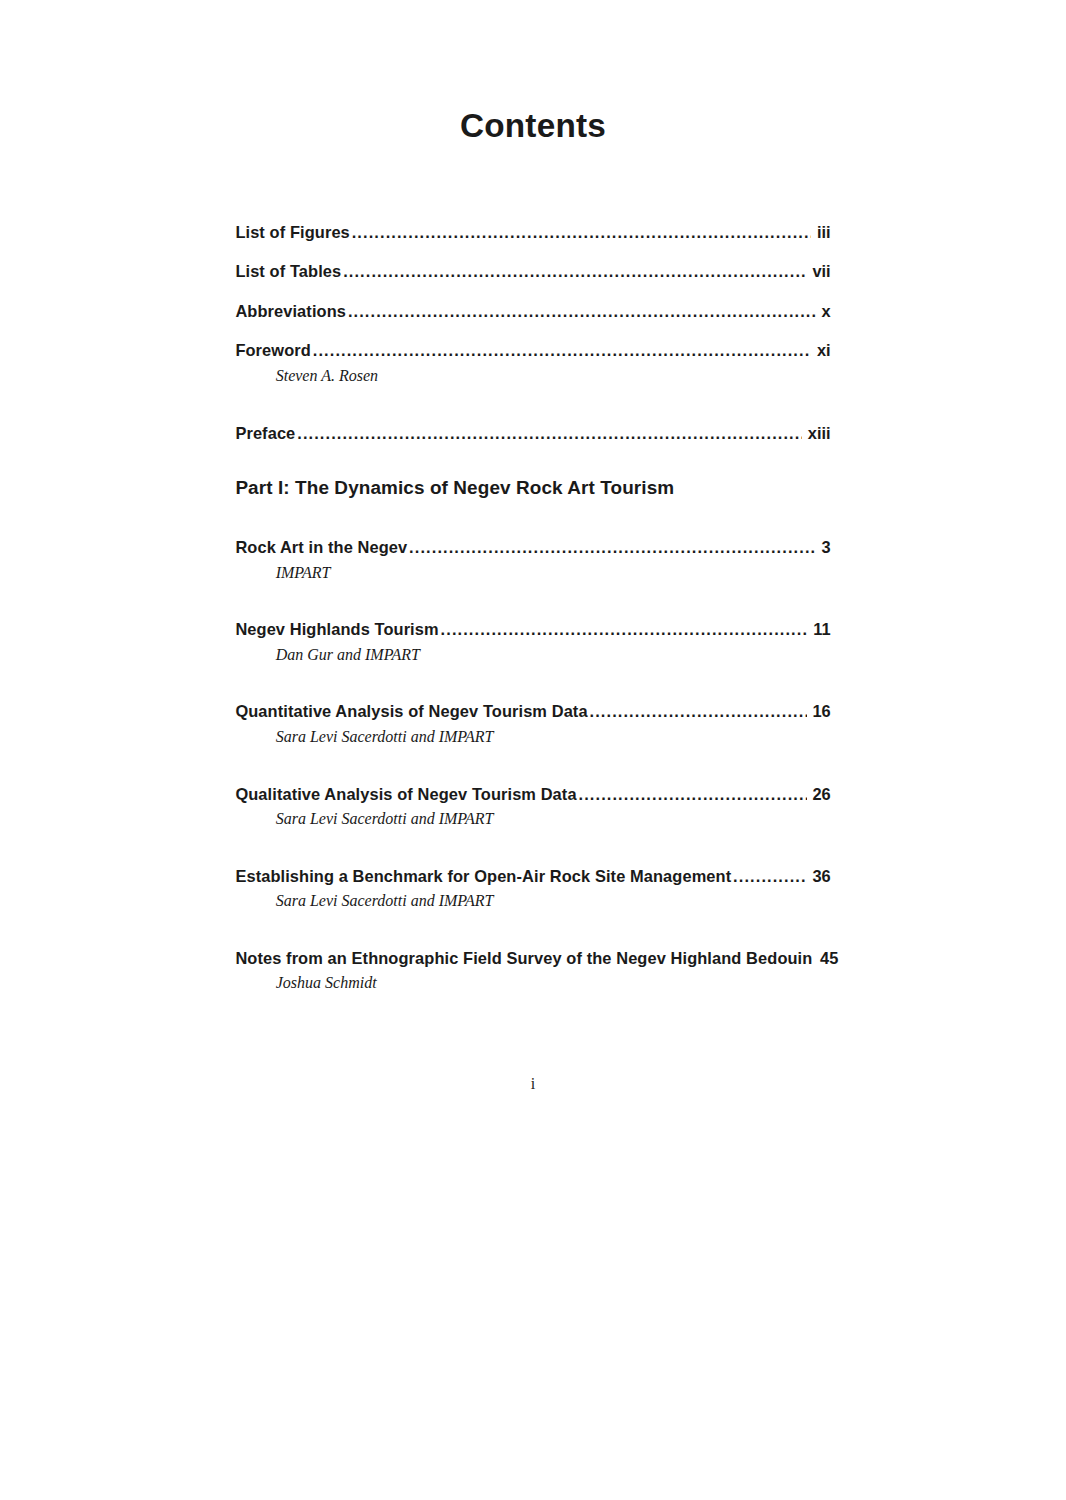Contents
List of Figures ........................................................................................................... iii
List of Tables ............................................................................................................. vii
Abbreviations ........................................................................................................... x
Foreword ................................................................................................................. xi
Steven A. Rosen
Preface ................................................................................................................. xiii
Part I: The Dynamics of Negev Rock Art Tourism
Rock Art in the Negev ....................................................................................................... 3
IMPART
Negev Highlands Tourism ................................................................................................. 11
Dan Gur and IMPART
Quantitative Analysis of Negev Tourism Data ................................................................. 16
Sara Levi Sacerdotti and IMPART
Qualitative Analysis of Negev Tourism Data .................................................................... 26
Sara Levi Sacerdotti and IMPART
Establishing a Benchmark for Open-Air Rock Site Management ..................................... 36
Sara Levi Sacerdotti and IMPART
Notes from an Ethnographic Field Survey of the Negev Highland Bedouin ..................... 45
Joshua Schmidt
i